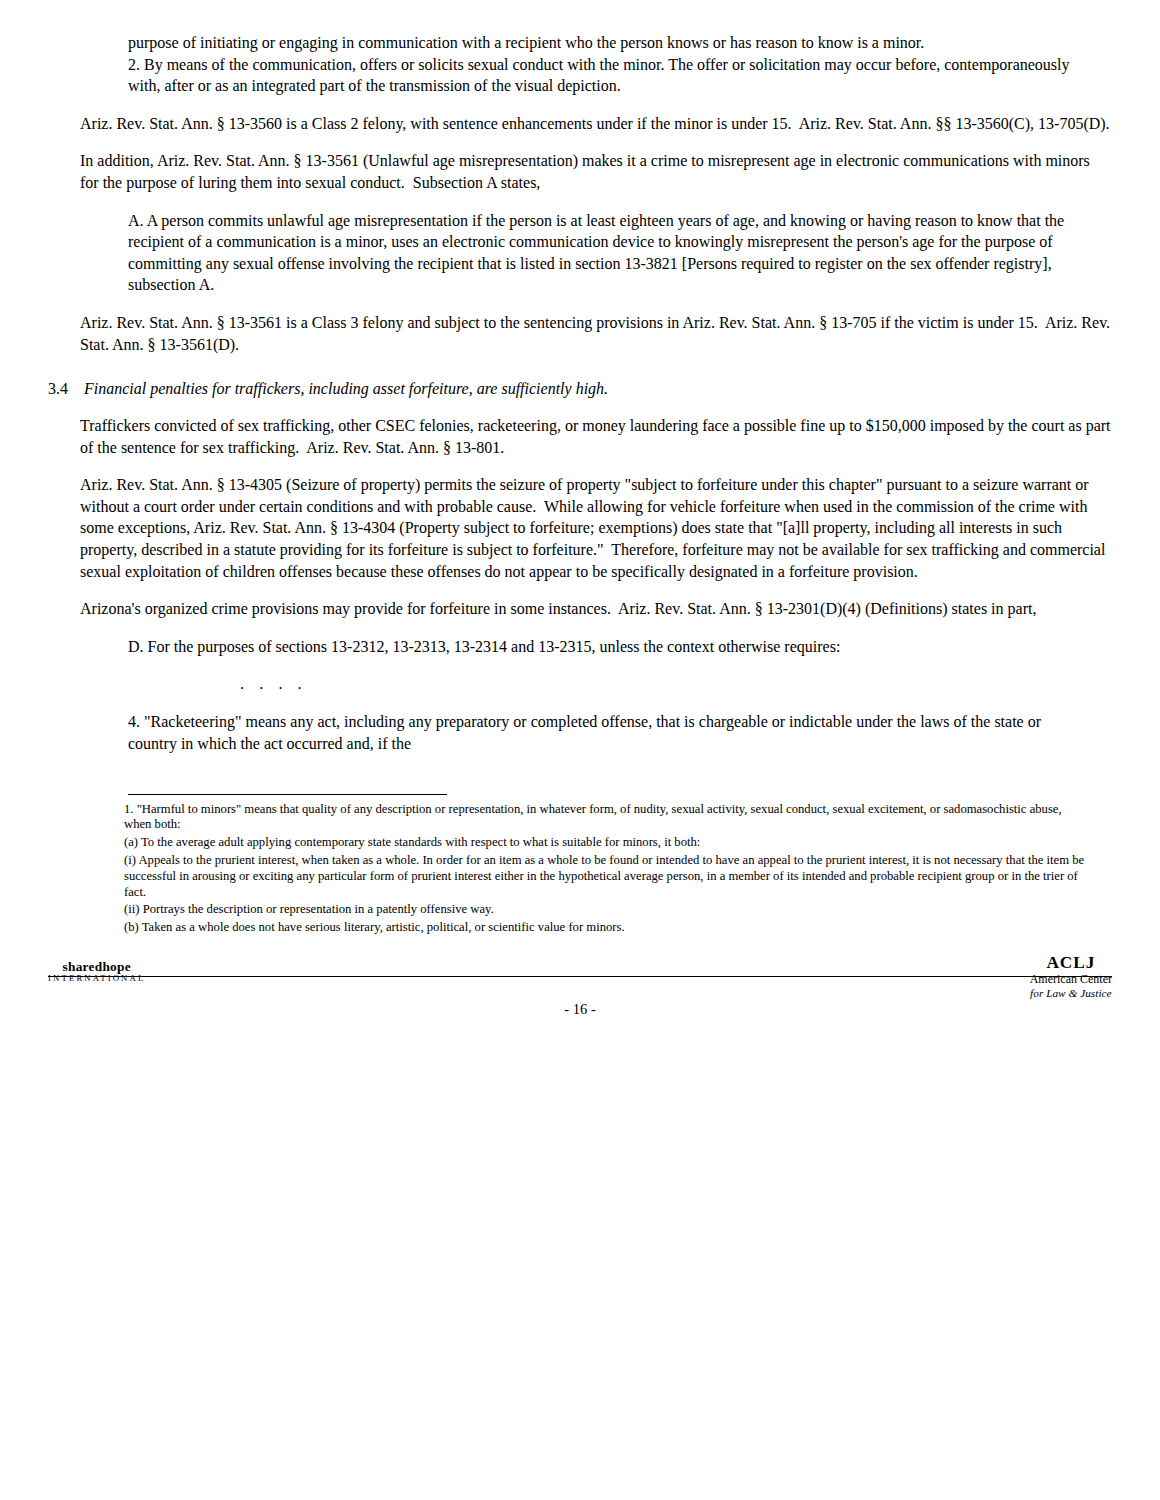purpose of initiating or engaging in communication with a recipient who the person knows or has reason to know is a minor.
2. By means of the communication, offers or solicits sexual conduct with the minor. The offer or solicitation may occur before, contemporaneously with, after or as an integrated part of the transmission of the visual depiction.
Ariz. Rev. Stat. Ann. § 13-3560 is a Class 2 felony, with sentence enhancements under if the minor is under 15. Ariz. Rev. Stat. Ann. §§ 13-3560(C), 13-705(D).
In addition, Ariz. Rev. Stat. Ann. § 13-3561 (Unlawful age misrepresentation) makes it a crime to misrepresent age in electronic communications with minors for the purpose of luring them into sexual conduct. Subsection A states,
A. A person commits unlawful age misrepresentation if the person is at least eighteen years of age, and knowing or having reason to know that the recipient of a communication is a minor, uses an electronic communication device to knowingly misrepresent the person's age for the purpose of committing any sexual offense involving the recipient that is listed in section 13-3821 [Persons required to register on the sex offender registry], subsection A.
Ariz. Rev. Stat. Ann. § 13-3561 is a Class 3 felony and subject to the sentencing provisions in Ariz. Rev. Stat. Ann. § 13-705 if the victim is under 15. Ariz. Rev. Stat. Ann. § 13-3561(D).
3.4 Financial penalties for traffickers, including asset forfeiture, are sufficiently high.
Traffickers convicted of sex trafficking, other CSEC felonies, racketeering, or money laundering face a possible fine up to $150,000 imposed by the court as part of the sentence for sex trafficking. Ariz. Rev. Stat. Ann. § 13-801.
Ariz. Rev. Stat. Ann. § 13-4305 (Seizure of property) permits the seizure of property "subject to forfeiture under this chapter" pursuant to a seizure warrant or without a court order under certain conditions and with probable cause. While allowing for vehicle forfeiture when used in the commission of the crime with some exceptions, Ariz. Rev. Stat. Ann. § 13-4304 (Property subject to forfeiture; exemptions) does state that "[a]ll property, including all interests in such property, described in a statute providing for its forfeiture is subject to forfeiture." Therefore, forfeiture may not be available for sex trafficking and commercial sexual exploitation of children offenses because these offenses do not appear to be specifically designated in a forfeiture provision.
Arizona's organized crime provisions may provide for forfeiture in some instances. Ariz. Rev. Stat. Ann. § 13-2301(D)(4) (Definitions) states in part,
D. For the purposes of sections 13-2312, 13-2313, 13-2314 and 13-2315, unless the context otherwise requires:
. . . .
4. "Racketeering" means any act, including any preparatory or completed offense, that is chargeable or indictable under the laws of the state or country in which the act occurred and, if the
1. "Harmful to minors" means that quality of any description or representation, in whatever form, of nudity, sexual activity, sexual conduct, sexual excitement, or sadomasochistic abuse, when both:
(a) To the average adult applying contemporary state standards with respect to what is suitable for minors, it both:
(i) Appeals to the prurient interest, when taken as a whole. In order for an item as a whole to be found or intended to have an appeal to the prurient interest, it is not necessary that the item be successful in arousing or exciting any particular form of prurient interest either in the hypothetical average person, in a member of its intended and probable recipient group or in the trier of fact.
(ii) Portrays the description or representation in a patently offensive way.
(b) Taken as a whole does not have serious literary, artistic, political, or scientific value for minors.
sharedhope
INTERNATIONAL
- 16 -
ACLJ
American Center
for Law & Justice